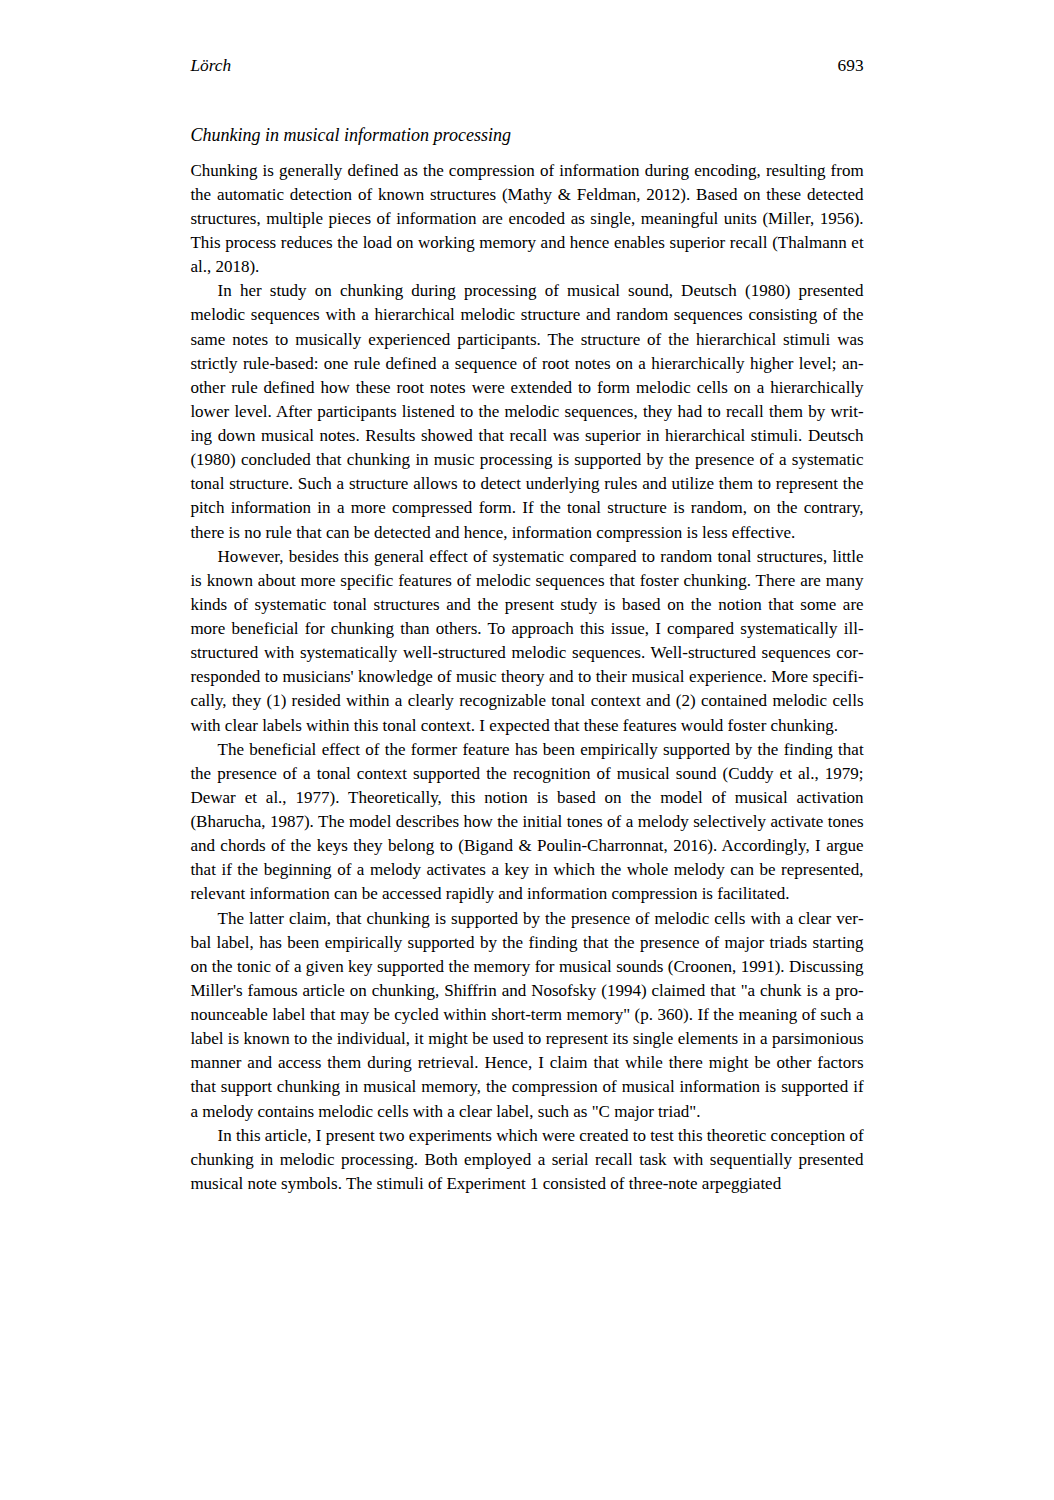Lörch 693
Chunking in musical information processing
Chunking is generally defined as the compression of information during encoding, resulting from the automatic detection of known structures (Mathy & Feldman, 2012). Based on these detected structures, multiple pieces of information are encoded as single, meaningful units (Miller, 1956). This process reduces the load on working memory and hence enables superior recall (Thalmann et al., 2018).
In her study on chunking during processing of musical sound, Deutsch (1980) presented melodic sequences with a hierarchical melodic structure and random sequences consisting of the same notes to musically experienced participants. The structure of the hierarchical stimuli was strictly rule-based: one rule defined a sequence of root notes on a hierarchically higher level; another rule defined how these root notes were extended to form melodic cells on a hierarchically lower level. After participants listened to the melodic sequences, they had to recall them by writing down musical notes. Results showed that recall was superior in hierarchical stimuli. Deutsch (1980) concluded that chunking in music processing is supported by the presence of a systematic tonal structure. Such a structure allows to detect underlying rules and utilize them to represent the pitch information in a more compressed form. If the tonal structure is random, on the contrary, there is no rule that can be detected and hence, information compression is less effective.
However, besides this general effect of systematic compared to random tonal structures, little is known about more specific features of melodic sequences that foster chunking. There are many kinds of systematic tonal structures and the present study is based on the notion that some are more beneficial for chunking than others. To approach this issue, I compared systematically ill-structured with systematically well-structured melodic sequences. Well-structured sequences corresponded to musicians' knowledge of music theory and to their musical experience. More specifically, they (1) resided within a clearly recognizable tonal context and (2) contained melodic cells with clear labels within this tonal context. I expected that these features would foster chunking.
The beneficial effect of the former feature has been empirically supported by the finding that the presence of a tonal context supported the recognition of musical sound (Cuddy et al., 1979; Dewar et al., 1977). Theoretically, this notion is based on the model of musical activation (Bharucha, 1987). The model describes how the initial tones of a melody selectively activate tones and chords of the keys they belong to (Bigand & Poulin-Charronnat, 2016). Accordingly, I argue that if the beginning of a melody activates a key in which the whole melody can be represented, relevant information can be accessed rapidly and information compression is facilitated.
The latter claim, that chunking is supported by the presence of melodic cells with a clear verbal label, has been empirically supported by the finding that the presence of major triads starting on the tonic of a given key supported the memory for musical sounds (Croonen, 1991). Discussing Miller's famous article on chunking, Shiffrin and Nosofsky (1994) claimed that "a chunk is a pronounceable label that may be cycled within short-term memory" (p. 360). If the meaning of such a label is known to the individual, it might be used to represent its single elements in a parsimonious manner and access them during retrieval. Hence, I claim that while there might be other factors that support chunking in musical memory, the compression of musical information is supported if a melody contains melodic cells with a clear label, such as "C major triad".
In this article, I present two experiments which were created to test this theoretic conception of chunking in melodic processing. Both employed a serial recall task with sequentially presented musical note symbols. The stimuli of Experiment 1 consisted of three-note arpeggiated